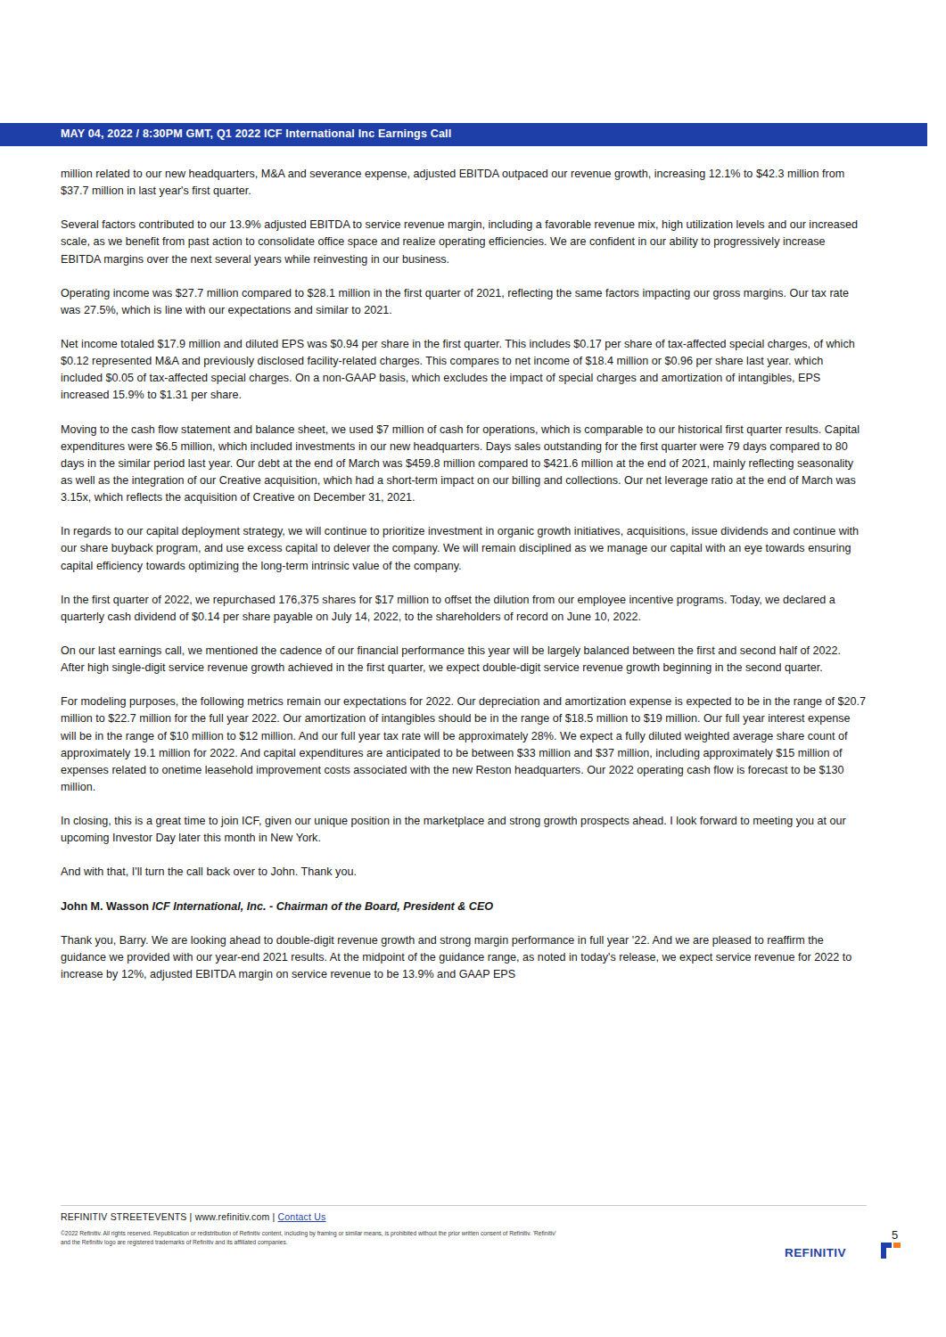MAY 04, 2022 / 8:30PM GMT, Q1 2022 ICF International Inc Earnings Call
million related to our new headquarters, M&A and severance expense, adjusted EBITDA outpaced our revenue growth, increasing 12.1% to $42.3 million from $37.7 million in last year's first quarter.
Several factors contributed to our 13.9% adjusted EBITDA to service revenue margin, including a favorable revenue mix, high utilization levels and our increased scale, as we benefit from past action to consolidate office space and realize operating efficiencies. We are confident in our ability to progressively increase EBITDA margins over the next several years while reinvesting in our business.
Operating income was $27.7 million compared to $28.1 million in the first quarter of 2021, reflecting the same factors impacting our gross margins. Our tax rate was 27.5%, which is line with our expectations and similar to 2021.
Net income totaled $17.9 million and diluted EPS was $0.94 per share in the first quarter. This includes $0.17 per share of tax-affected special charges, of which $0.12 represented M&A and previously disclosed facility-related charges. This compares to net income of $18.4 million or $0.96 per share last year. which included $0.05 of tax-affected special charges. On a non-GAAP basis, which excludes the impact of special charges and amortization of intangibles, EPS increased 15.9% to $1.31 per share.
Moving to the cash flow statement and balance sheet, we used $7 million of cash for operations, which is comparable to our historical first quarter results. Capital expenditures were $6.5 million, which included investments in our new headquarters. Days sales outstanding for the first quarter were 79 days compared to 80 days in the similar period last year. Our debt at the end of March was $459.8 million compared to $421.6 million at the end of 2021, mainly reflecting seasonality as well as the integration of our Creative acquisition, which had a short-term impact on our billing and collections. Our net leverage ratio at the end of March was 3.15x, which reflects the acquisition of Creative on December 31, 2021.
In regards to our capital deployment strategy, we will continue to prioritize investment in organic growth initiatives, acquisitions, issue dividends and continue with our share buyback program, and use excess capital to delever the company. We will remain disciplined as we manage our capital with an eye towards ensuring capital efficiency towards optimizing the long-term intrinsic value of the company.
In the first quarter of 2022, we repurchased 176,375 shares for $17 million to offset the dilution from our employee incentive programs. Today, we declared a quarterly cash dividend of $0.14 per share payable on July 14, 2022, to the shareholders of record on June 10, 2022.
On our last earnings call, we mentioned the cadence of our financial performance this year will be largely balanced between the first and second half of 2022. After high single-digit service revenue growth achieved in the first quarter, we expect double-digit service revenue growth beginning in the second quarter.
For modeling purposes, the following metrics remain our expectations for 2022. Our depreciation and amortization expense is expected to be in the range of $20.7 million to $22.7 million for the full year 2022. Our amortization of intangibles should be in the range of $18.5 million to $19 million. Our full year interest expense will be in the range of $10 million to $12 million. And our full year tax rate will be approximately 28%. We expect a fully diluted weighted average share count of approximately 19.1 million for 2022. And capital expenditures are anticipated to be between $33 million and $37 million, including approximately $15 million of expenses related to onetime leasehold improvement costs associated with the new Reston headquarters. Our 2022 operating cash flow is forecast to be $130 million.
In closing, this is a great time to join ICF, given our unique position in the marketplace and strong growth prospects ahead. I look forward to meeting you at our upcoming Investor Day later this month in New York.
And with that, I'll turn the call back over to John. Thank you.
John M. Wasson ICF International, Inc. - Chairman of the Board, President & CEO
Thank you, Barry. We are looking ahead to double-digit revenue growth and strong margin performance in full year '22. And we are pleased to reaffirm the guidance we provided with our year-end 2021 results. At the midpoint of the guidance range, as noted in today's release, we expect service revenue for 2022 to increase by 12%, adjusted EBITDA margin on service revenue to be 13.9% and GAAP EPS
REFINITIV STREETEVENTS | www.refinitiv.com | Contact Us
©2022 Refinitiv. All rights reserved. Republication or redistribution of Refinitiv content, including by framing or similar means, is prohibited without the prior written consent of Refinitiv. 'Refinitiv' and the Refinitiv logo are registered trademarks of Refinitiv and its affiliated companies.
5
REFINITIV